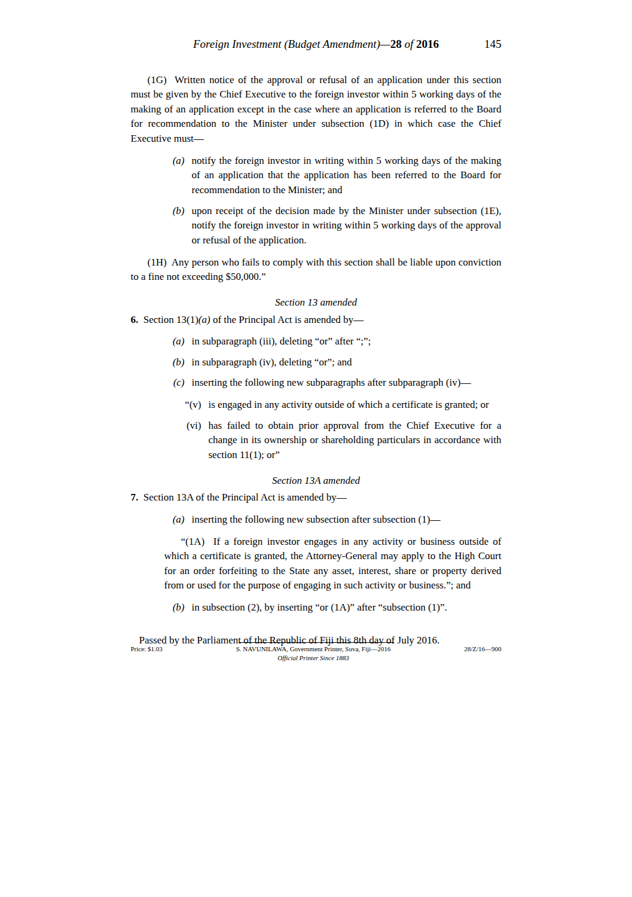Foreign Investment (Budget Amendment)—28 of 2016
145
(1G) Written notice of the approval or refusal of an application under this section must be given by the Chief Executive to the foreign investor within 5 working days of the making of an application except in the case where an application is referred to the Board for recommendation to the Minister under subsection (1D) in which case the Chief Executive must—
(a) notify the foreign investor in writing within 5 working days of the making of an application that the application has been referred to the Board for recommendation to the Minister; and
(b) upon receipt of the decision made by the Minister under subsection (1E), notify the foreign investor in writing within 5 working days of the approval or refusal of the application.
(1H) Any person who fails to comply with this section shall be liable upon conviction to a fine not exceeding $50,000.”
Section 13 amended
6. Section 13(1)(a) of the Principal Act is amended by—
(a) in subparagraph (iii), deleting “or” after “;”;
(b) in subparagraph (iv), deleting “or”; and
(c) inserting the following new subparagraphs after subparagraph (iv)—
“(v) is engaged in any activity outside of which a certificate is granted; or
(vi) has failed to obtain prior approval from the Chief Executive for a change in its ownership or shareholding particulars in accordance with section 11(1); or”
Section 13A amended
7. Section 13A of the Principal Act is amended by—
(a) inserting the following new subsection after subsection (1)—
“(1A) If a foreign investor engages in any activity or business outside of which a certificate is granted, the Attorney-General may apply to the High Court for an order forfeiting to the State any asset, interest, share or property derived from or used for the purpose of engaging in such activity or business.”; and
(b) in subsection (2), by inserting “or (1A)” after “subsection (1)”.
Passed by the Parliament of the Republic of Fiji this 8th day of July 2016.
Price: $1.03
S. NAVUNILAWA, Government Printer, Suva, Fiji—2016
Official Printer Since 1883
28/Z/16—900